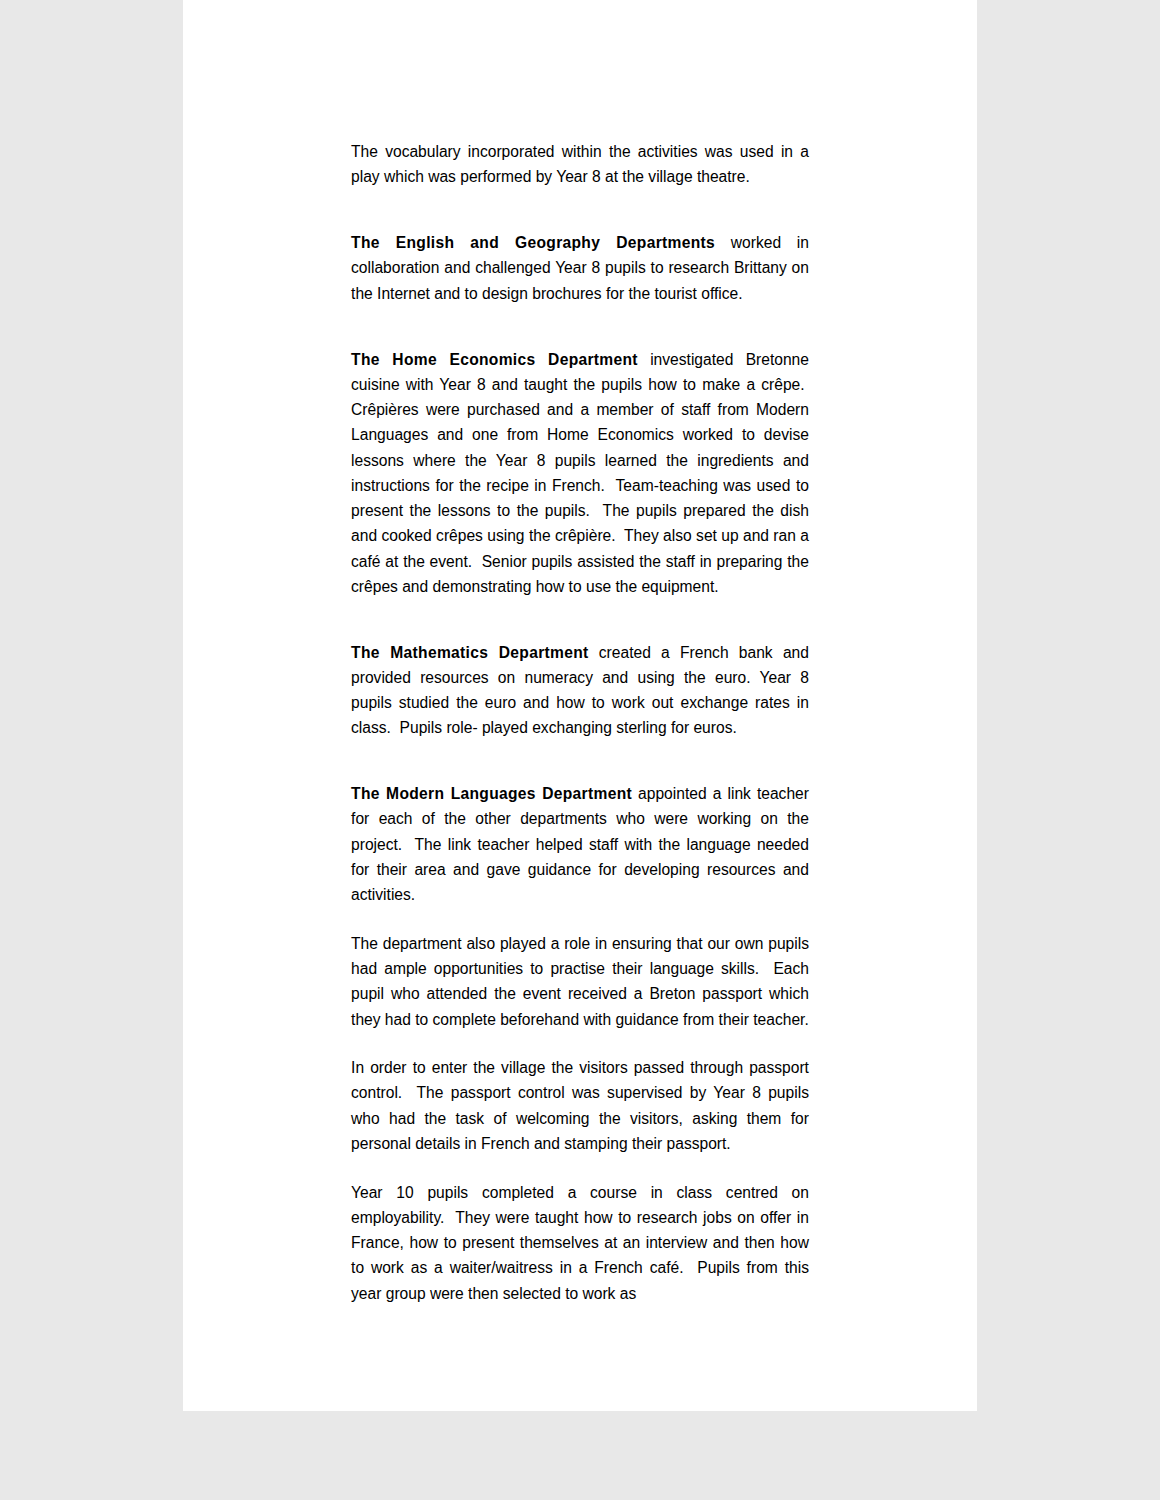The vocabulary incorporated within the activities was used in a play which was performed by Year 8 at the village theatre.
The English and Geography Departments worked in collaboration and challenged Year 8 pupils to research Brittany on the Internet and to design brochures for the tourist office.
The Home Economics Department investigated Bretonne cuisine with Year 8 and taught the pupils how to make a crêpe. Crêpières were purchased and a member of staff from Modern Languages and one from Home Economics worked to devise lessons where the Year 8 pupils learned the ingredients and instructions for the recipe in French. Team-teaching was used to present the lessons to the pupils. The pupils prepared the dish and cooked crêpes using the crêpière. They also set up and ran a café at the event. Senior pupils assisted the staff in preparing the crêpes and demonstrating how to use the equipment.
The Mathematics Department created a French bank and provided resources on numeracy and using the euro. Year 8 pupils studied the euro and how to work out exchange rates in class. Pupils role- played exchanging sterling for euros.
The Modern Languages Department appointed a link teacher for each of the other departments who were working on the project. The link teacher helped staff with the language needed for their area and gave guidance for developing resources and activities.
The department also played a role in ensuring that our own pupils had ample opportunities to practise their language skills. Each pupil who attended the event received a Breton passport which they had to complete beforehand with guidance from their teacher.
In order to enter the village the visitors passed through passport control. The passport control was supervised by Year 8 pupils who had the task of welcoming the visitors, asking them for personal details in French and stamping their passport.
Year 10 pupils completed a course in class centred on employability. They were taught how to research jobs on offer in France, how to present themselves at an interview and then how to work as a waiter/waitress in a French café. Pupils from this year group were then selected to work as